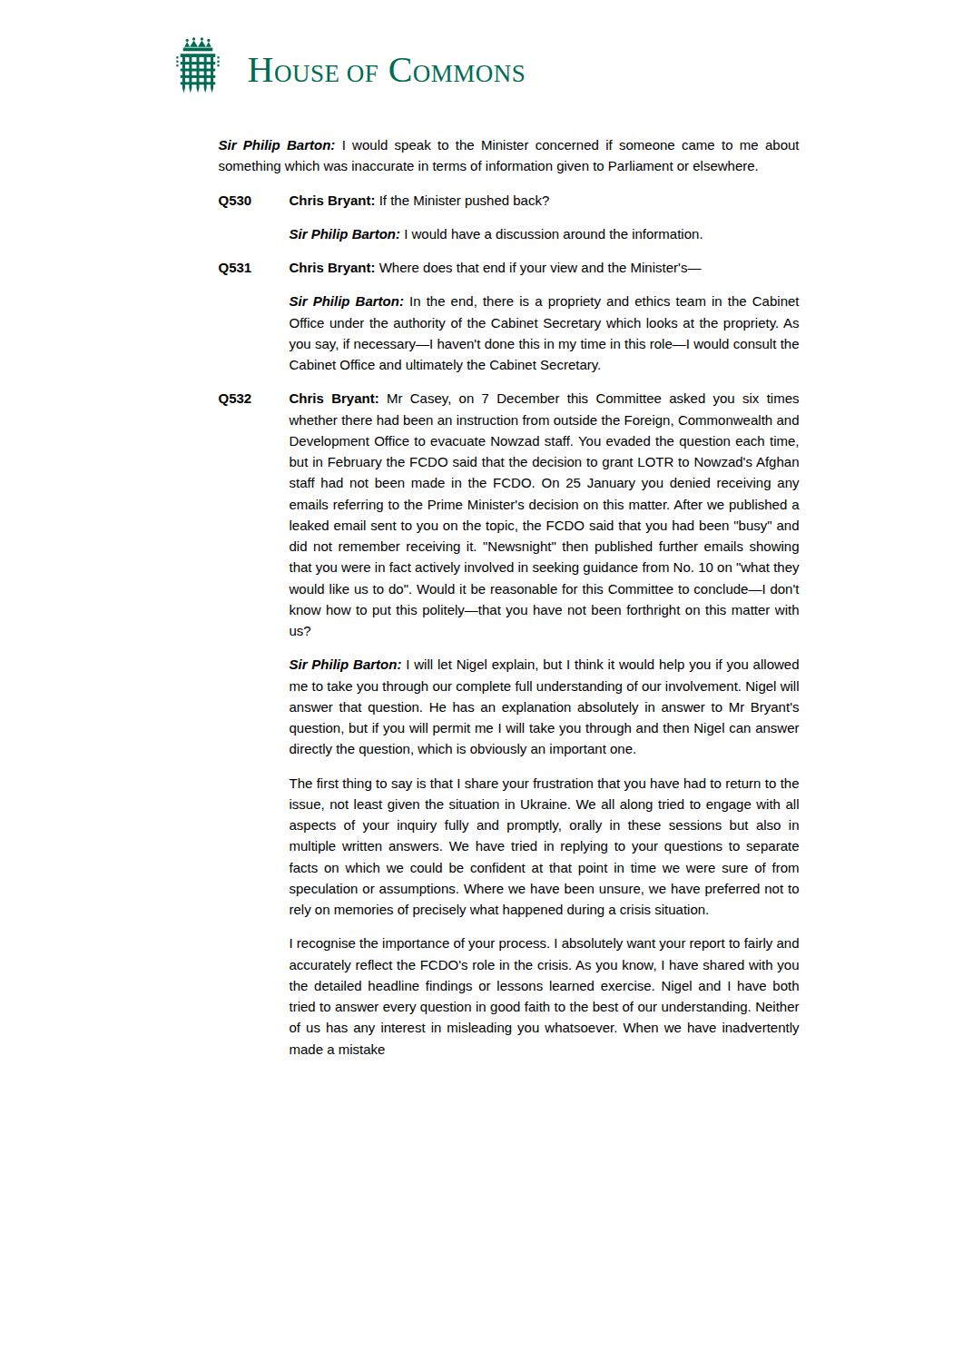HOUSE OF COMMONS
Sir Philip Barton: I would speak to the Minister concerned if someone came to me about something which was inaccurate in terms of information given to Parliament or elsewhere.
Q530
Chris Bryant: If the Minister pushed back?
Sir Philip Barton: I would have a discussion around the information.
Q531
Chris Bryant: Where does that end if your view and the Minister's—
Sir Philip Barton: In the end, there is a propriety and ethics team in the Cabinet Office under the authority of the Cabinet Secretary which looks at the propriety. As you say, if necessary—I haven't done this in my time in this role—I would consult the Cabinet Office and ultimately the Cabinet Secretary.
Q532
Chris Bryant: Mr Casey, on 7 December this Committee asked you six times whether there had been an instruction from outside the Foreign, Commonwealth and Development Office to evacuate Nowzad staff. You evaded the question each time, but in February the FCDO said that the decision to grant LOTR to Nowzad's Afghan staff had not been made in the FCDO. On 25 January you denied receiving any emails referring to the Prime Minister's decision on this matter. After we published a leaked email sent to you on the topic, the FCDO said that you had been "busy" and did not remember receiving it. "Newsnight" then published further emails showing that you were in fact actively involved in seeking guidance from No. 10 on "what they would like us to do". Would it be reasonable for this Committee to conclude—I don't know how to put this politely—that you have not been forthright on this matter with us?
Sir Philip Barton: I will let Nigel explain, but I think it would help you if you allowed me to take you through our complete full understanding of our involvement. Nigel will answer that question. He has an explanation absolutely in answer to Mr Bryant's question, but if you will permit me I will take you through and then Nigel can answer directly the question, which is obviously an important one.
The first thing to say is that I share your frustration that you have had to return to the issue, not least given the situation in Ukraine. We all along tried to engage with all aspects of your inquiry fully and promptly, orally in these sessions but also in multiple written answers. We have tried in replying to your questions to separate facts on which we could be confident at that point in time we were sure of from speculation or assumptions. Where we have been unsure, we have preferred not to rely on memories of precisely what happened during a crisis situation.
I recognise the importance of your process. I absolutely want your report to fairly and accurately reflect the FCDO's role in the crisis. As you know, I have shared with you the detailed headline findings or lessons learned exercise. Nigel and I have both tried to answer every question in good faith to the best of our understanding. Neither of us has any interest in misleading you whatsoever. When we have inadvertently made a mistake